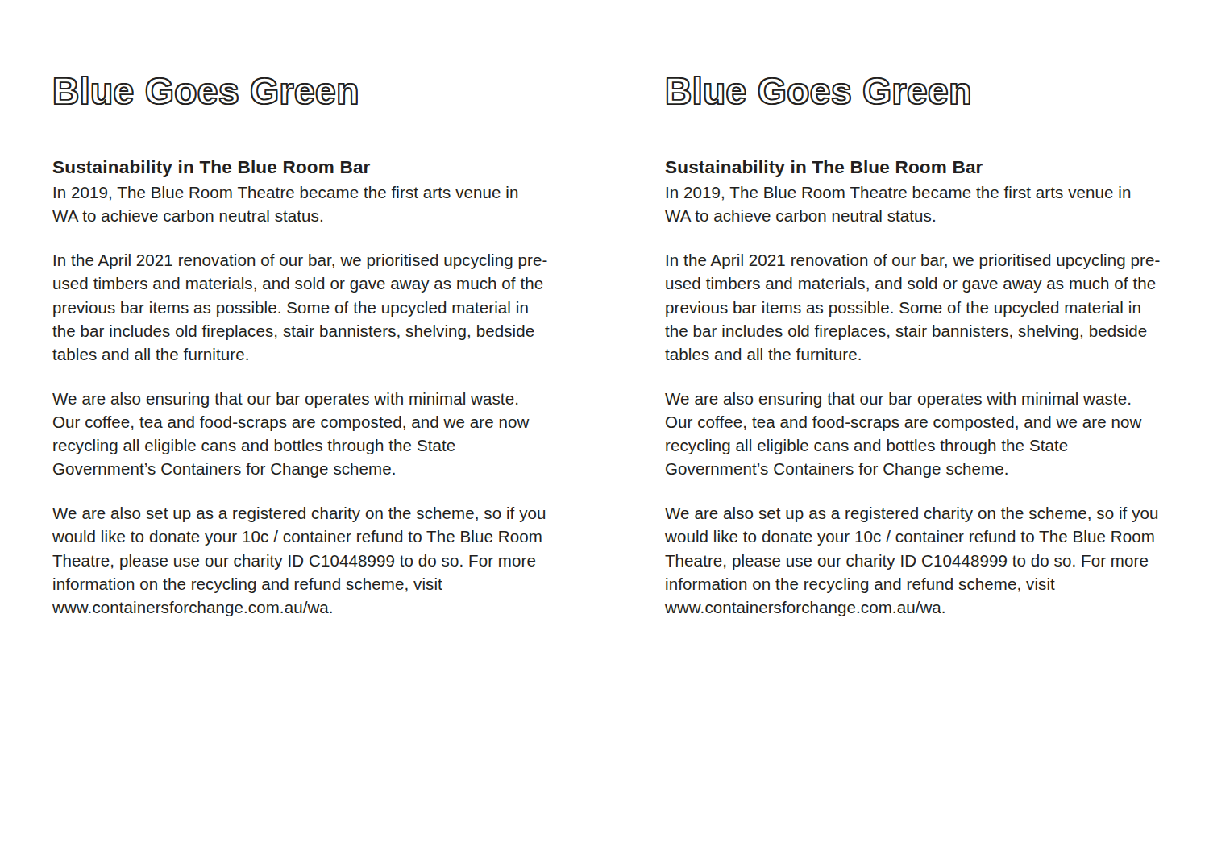Blue Goes Green
Sustainability in The Blue Room Bar
In 2019, The Blue Room Theatre became the first arts venue in WA to achieve carbon neutral status.
In the April 2021 renovation of our bar, we prioritised upcycling pre-used timbers and materials, and sold or gave away as much of the previous bar items as possible. Some of the upcycled material in the bar includes old fireplaces, stair bannisters, shelving, bedside tables and all the furniture.
We are also ensuring that our bar operates with minimal waste. Our coffee, tea and food-scraps are composted, and we are now recycling all eligible cans and bottles through the State Government’s Containers for Change scheme.
We are also set up as a registered charity on the scheme, so if you would like to donate your 10c / container refund to The Blue Room Theatre, please use our charity ID C10448999 to do so. For more information on the recycling and refund scheme, visit www.containersforchange.com.au/wa.
Blue Goes Green
Sustainability in The Blue Room Bar
In 2019, The Blue Room Theatre became the first arts venue in WA to achieve carbon neutral status.
In the April 2021 renovation of our bar, we prioritised upcycling pre-used timbers and materials, and sold or gave away as much of the previous bar items as possible. Some of the upcycled material in the bar includes old fireplaces, stair bannisters, shelving, bedside tables and all the furniture.
We are also ensuring that our bar operates with minimal waste. Our coffee, tea and food-scraps are composted, and we are now recycling all eligible cans and bottles through the State Government’s Containers for Change scheme.
We are also set up as a registered charity on the scheme, so if you would like to donate your 10c / container refund to The Blue Room Theatre, please use our charity ID C10448999 to do so. For more information on the recycling and refund scheme, visit www.containersforchange.com.au/wa.